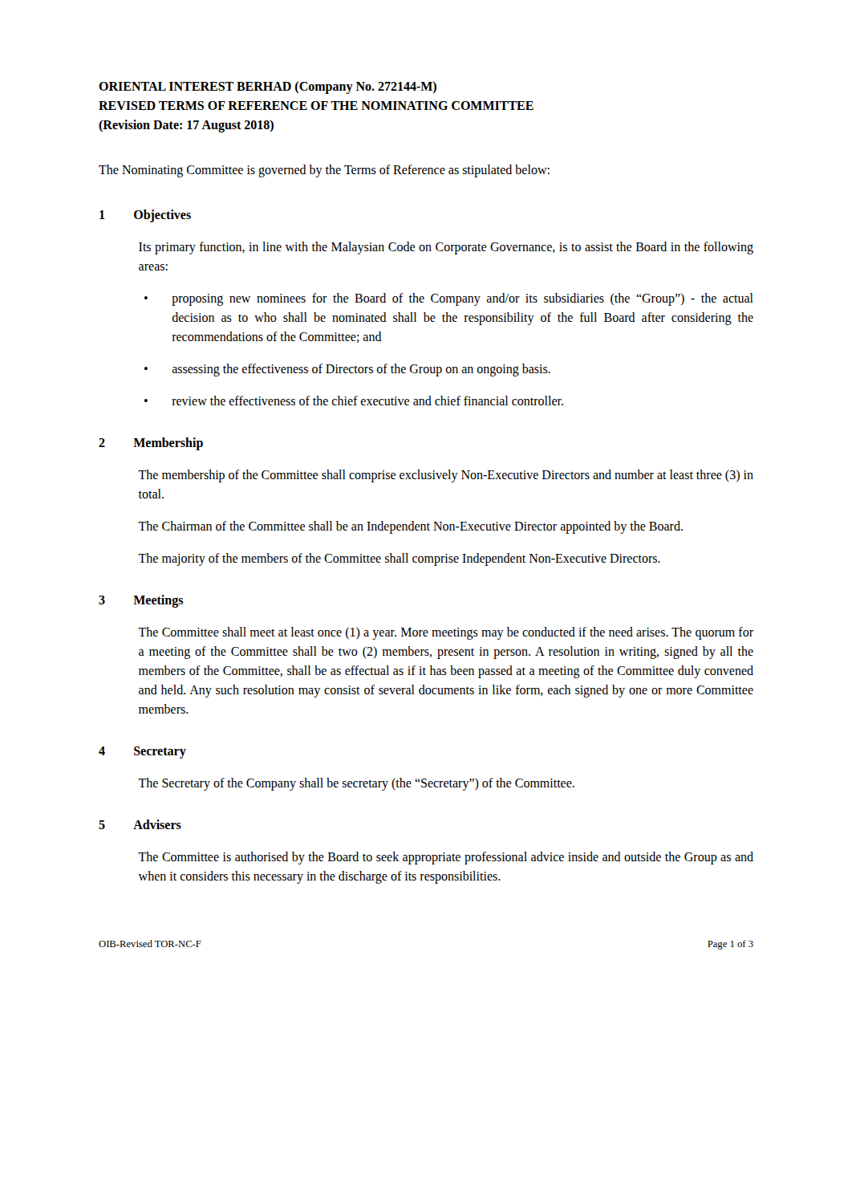ORIENTAL INTEREST BERHAD (Company No. 272144-M)
REVISED TERMS OF REFERENCE OF THE NOMINATING COMMITTEE
(Revision Date: 17 August 2018)
The Nominating Committee is governed by the Terms of Reference as stipulated below:
1 Objectives
Its primary function, in line with the Malaysian Code on Corporate Governance, is to assist the Board in the following areas:
proposing new nominees for the Board of the Company and/or its subsidiaries (the “Group”) - the actual decision as to who shall be nominated shall be the responsibility of the full Board after considering the recommendations of the Committee; and
assessing the effectiveness of Directors of the Group on an ongoing basis.
review the effectiveness of the chief executive and chief financial controller.
2 Membership
The membership of the Committee shall comprise exclusively Non-Executive Directors and number at least three (3) in total.
The Chairman of the Committee shall be an Independent Non-Executive Director appointed by the Board.
The majority of the members of the Committee shall comprise Independent Non-Executive Directors.
3 Meetings
The Committee shall meet at least once (1) a year. More meetings may be conducted if the need arises. The quorum for a meeting of the Committee shall be two (2) members, present in person. A resolution in writing, signed by all the members of the Committee, shall be as effectual as if it has been passed at a meeting of the Committee duly convened and held. Any such resolution may consist of several documents in like form, each signed by one or more Committee members.
4 Secretary
The Secretary of the Company shall be secretary (the “Secretary”) of the Committee.
5 Advisers
The Committee is authorised by the Board to seek appropriate professional advice inside and outside the Group as and when it considers this necessary in the discharge of its responsibilities.
OIB-Revised TOR-NC-F Page 1 of 3